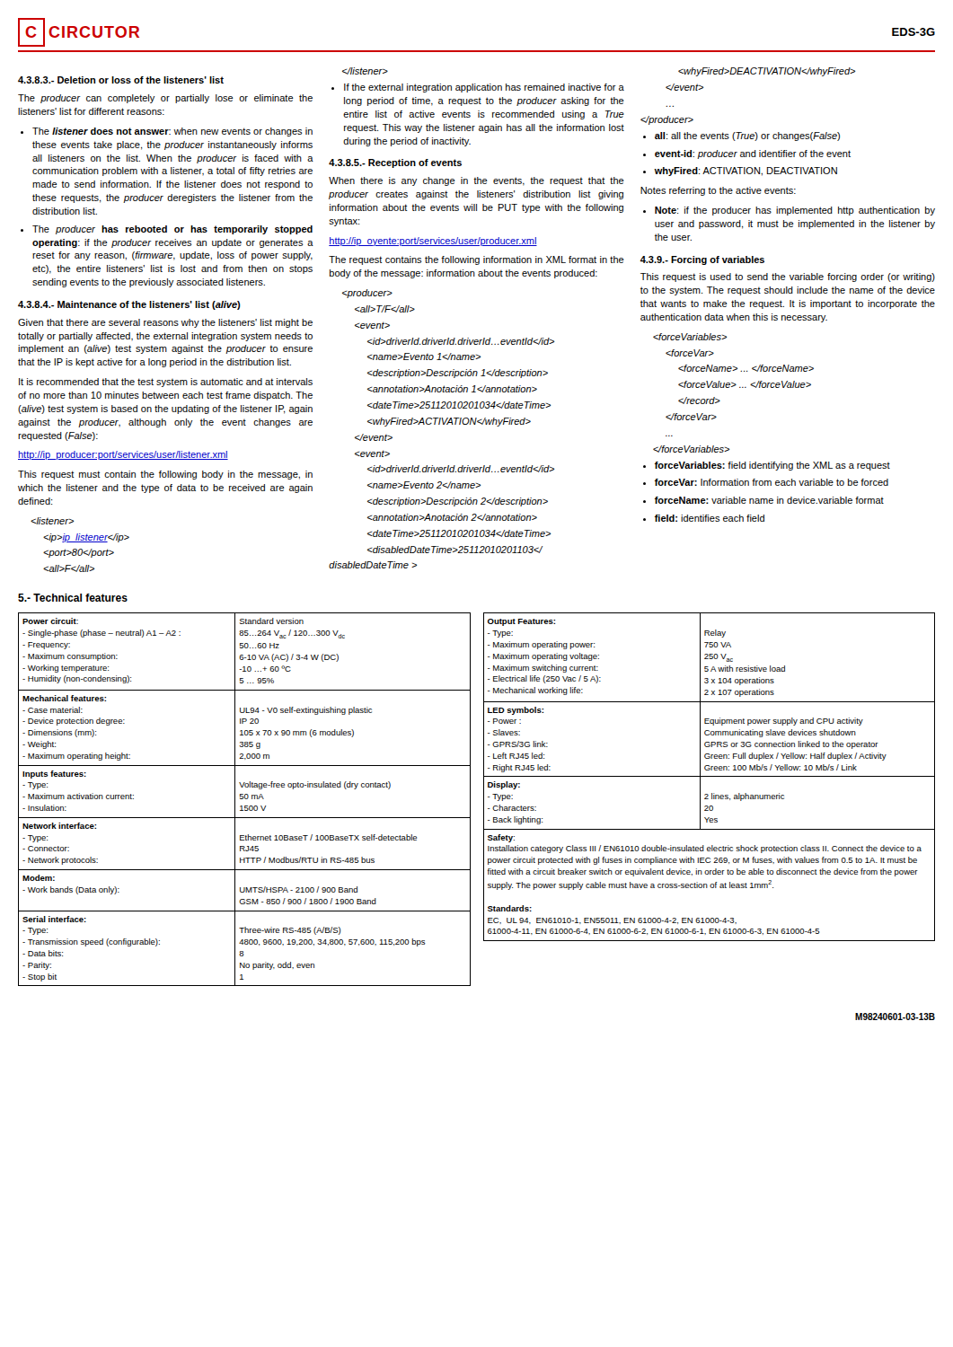CCIRCUTOR
EDS-3G
4.3.8.3.- Deletion or loss of the listeners' list
The producer can completely or partially lose or eliminate the listeners' list for different reasons:
The listener does not answer: when new events or changes in these events take place, the producer instantaneously informs all listeners on the list. When the producer is faced with a communication problem with a listener, a total of fifty retries are made to send information. If the listener does not respond to these requests, the producer deregisters the listener from the distribution list.
The producer has rebooted or has temporarily stopped operating: if the producer receives an update or generates a reset for any reason, (firmware, update, loss of power supply, etc), the entire listeners' list is lost and from then on stops sending events to the previously associated listeners.
4.3.8.4.- Maintenance of the listeners' list (alive)
Given that there are several reasons why the listeners' list might be totally or partially affected, the external integration system needs to implement an (alive) test system against the producer to ensure that the IP is kept active for a long period in the distribution list.
It is recommended that the test system is automatic and at intervals of no more than 10 minutes between each test frame dispatch. The (alive) test system is based on the updating of the listener IP, again against the producer, although only the event changes are requested (False):
http://ip_producer:port/services/user/listener.xml
This request must contain the following body in the message, in which the listener and the type of data to be received are again defined:
<listener>
<ip>ip_listener</ip>
<port>80</port>
<all>F</all>
</listener>
If the external integration application has remained inactive for a long period of time, a request to the producer asking for the entire list of active events is recommended using a True request. This way the listener again has all the information lost during the period of inactivity.
4.3.8.5.- Reception of events
When there is any change in the events, the request that the producer creates against the listeners' distribution list giving information about the events will be PUT type with the following syntax:
http://ip_oyente:port/services/user/producer.xml
The request contains the following information in XML format in the body of the message: information about the events produced:
<producer>
<all>T/F</all>
<event>
<id>driverId.driverId.driverId…eventId</id>
<name>Evento 1</name>
<description>Descripción 1</description>
<annotation>Anotación 1</annotation>
<dateTime>25112010201034</dateTime>
<whyFired>ACTIVATION</whyFired>
</event>
<event>
<id>driverId.driverId.driverId…eventId</id>
<name>Evento 2</name>
<description>Descripción 2</description>
<annotation>Anotación 2</annotation>
<dateTime>25112010201034</dateTime>
<disabledDateTime>25112010201103</
disabledDateTime >
<whyFired>DEACTIVATION</whyFired>
</event>
…
</producer>
all: all the events (True) or changes(False)
event-id: producer and identifier of the event
whyFired: ACTIVATION, DEACTIVATION
Notes referring to the active events:
Note: if the producer has implemented http authentication by user and password, it must be implemented in the listener by the user.
4.3.9.- Forcing of variables
This request is used to send the variable forcing order (or writing) to the system. The request should include the name of the device that wants to make the request. It is important to incorporate the authentication data when this is necessary.
<forceVariables>
<forceVar>
<forceName> ... </forceName>
<forceValue> ... </forceValue>
</record>
</forceVar>
...
</forceVariables>
forceVariables: field identifying the XML as a request
forceVar: Information from each variable to be forced
forceName: variable name in device.variable format
field: identifies each field
5.- Technical features
| Power circuit : - Single-phase (phase – neutral) A1 – A2 : - Frequency: - Maximum consumption: - Working temperature: - Humidity (non-condensing): | Standard version 85…264 V ac / 120…300 V dc 50…60 Hz 6-10 VA (AC) / 3-4 W (DC) -10 …+ 60 ºC 5 … 95% |
| Mechanical features: - Case material: - Device protection degree: - Dimensions (mm): - Weight: - Maximum operating height: | UL94 - V0 self-extinguishing plastic IP 20 105 x 70 x 90 mm (6 modules) 385 g 2,000 m |
| Inputs features: - Type: - Maximum activation current: - Insulation: | Voltage-free opto-insulated (dry contact) 50 mA 1500 V |
| Network interface: - Type: - Connector: - Network protocols: | Ethernet 10BaseT / 100BaseTX self-detectable RJ45 HTTP / Modbus/RTU in RS-485 bus |
| Modem: - Work bands (Data only): | UMTS/HSPA - 2100 / 900 Band GSM - 850 / 900 / 1800 / 1900 Band |
| Serial interface: - Type: - Transmission speed (configurable): - Data bits: - Parity: - Stop bit | Three-wire RS-485 (A/B/S) 4800, 9600, 19,200, 34,800, 57,600, 115,200 bps 8 No parity, odd, even 1 |
| Output Features: - Type: - Maximum operating power: - Maximum operating voltage: - Maximum switching current: - Electrical life (250 Vac / 5 A): - Mechanical working life: | Relay 750 VA 250 V ac 5 A with resistive load 3 x 104 operations 2 x 107 operations |
| LED symbols: - Power : - Slaves: - GPRS/3G link: - Left RJ45 led: - Right RJ45 led: | Equipment power supply and CPU activity Communicating slave devices shutdown GPRS or 3G connection linked to the operator Green: Full duplex / Yellow: Half duplex / Activity Green: 100 Mb/s / Yellow: 10 Mb/s / Link |
| Display: - Type: - Characters: - Back lighting: | 2 lines, alphanumeric 20 Yes |
| Safety : Installation category Class III / EN61010 double-insulated electric shock protection class II. Connect the device to a power circuit protected with gl fuses in compliance with IEC 269, or M fuses, with values from 0.5 to 1A. It must be fitted with a circuit breaker switch or equivalent device, in order to be able to disconnect the device from the power supply. The power supply cable must have a cross-section of at least 1mm 2 . Standards: EC, UL 94, EN61010-1, EN55011, EN 61000-4-2, EN 61000-4-3, 61000-4-11, EN 61000-6-4, EN 61000-6-2, EN 61000-6-1, EN 61000-6-3, EN 61000-4-5 |
M98240601-03-13B